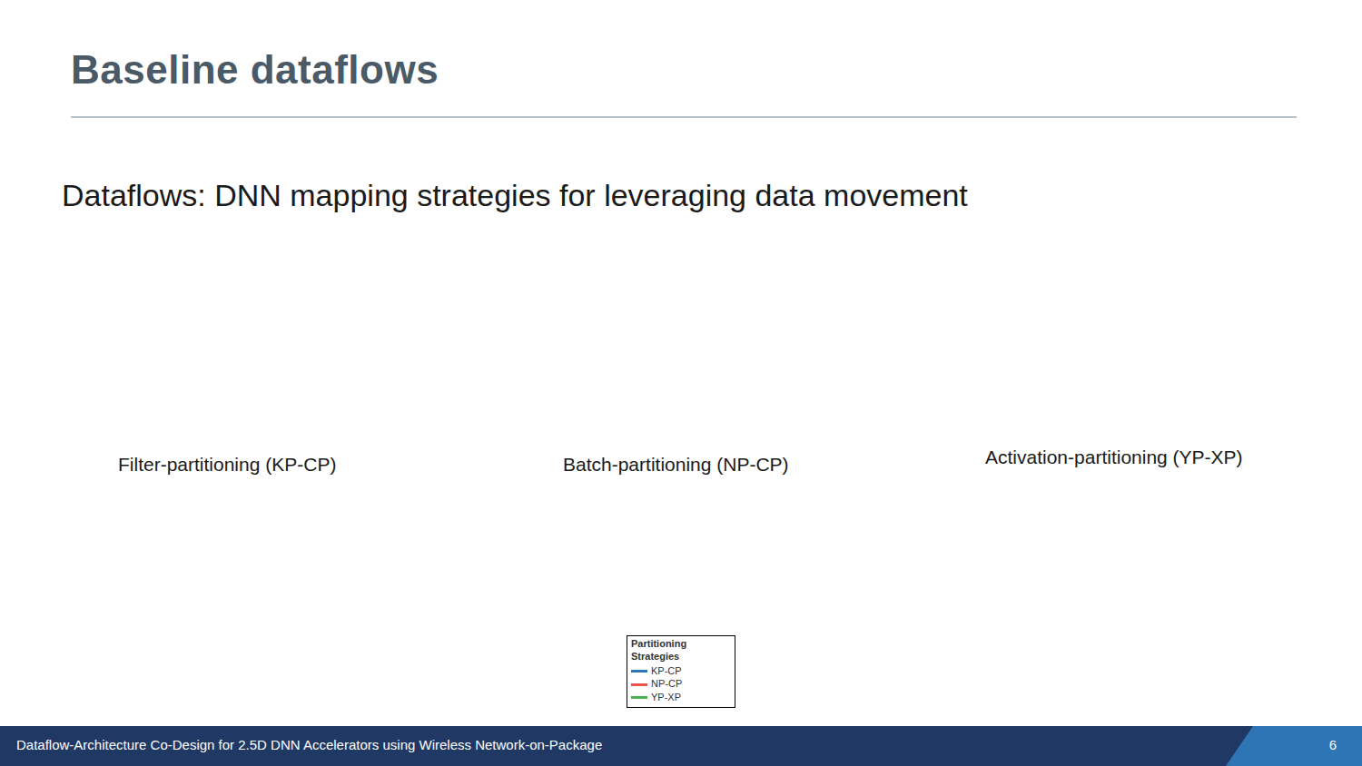Baseline dataflows
Dataflows: DNN mapping strategies for leveraging data movement
Filter-partitioning (KP-CP)
Batch-partitioning (NP-CP)
Activation-partitioning (YP-XP)
Partitioning
Strategies
KP-CP
NP-CP
YP-XP
Dataflow-Architecture Co-Design for 2.5D DNN Accelerators using Wireless Network-on-Package
6